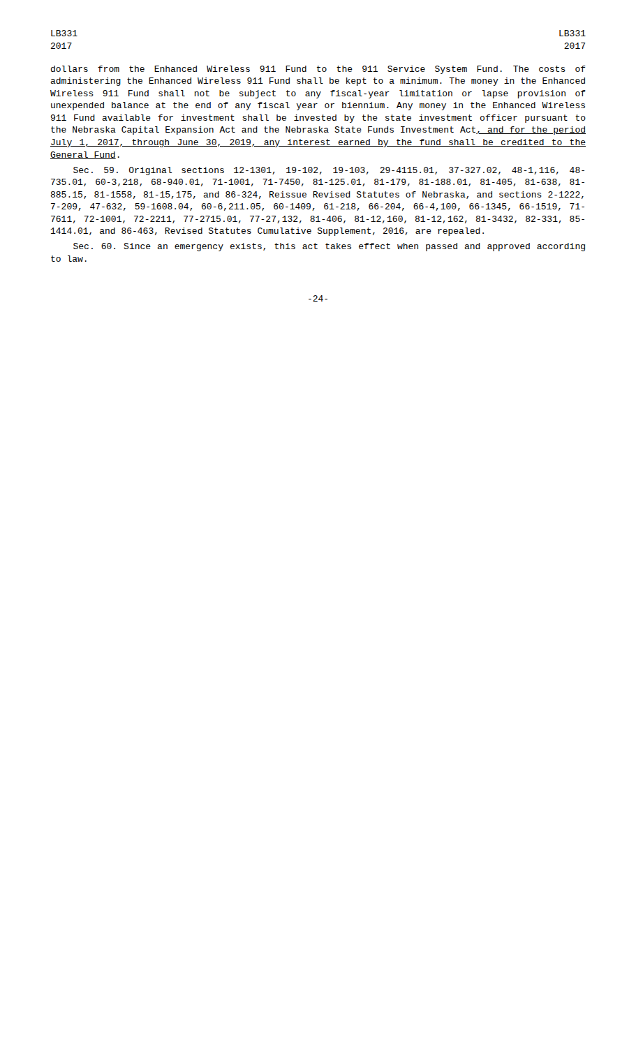LB331
2017
LB331
2017
dollars from the Enhanced Wireless 911 Fund to the 911 Service System Fund. The costs of administering the Enhanced Wireless 911 Fund shall be kept to a minimum. The money in the Enhanced Wireless 911 Fund shall not be subject to any fiscal-year limitation or lapse provision of unexpended balance at the end of any fiscal year or biennium. Any money in the Enhanced Wireless 911 Fund available for investment shall be invested by the state investment officer pursuant to the Nebraska Capital Expansion Act and the Nebraska State Funds Investment Act, and for the period July 1, 2017, through June 30, 2019, any interest earned by the fund shall be credited to the General Fund.
Sec. 59. Original sections 12-1301, 19-102, 19-103, 29-4115.01, 37-327.02, 48-1,116, 48-735.01, 60-3,218, 68-940.01, 71-1001, 71-7450, 81-125.01, 81-179, 81-188.01, 81-405, 81-638, 81-885.15, 81-1558, 81-15,175, and 86-324, Reissue Revised Statutes of Nebraska, and sections 2-1222, 7-209, 47-632, 59-1608.04, 60-6,211.05, 60-1409, 61-218, 66-204, 66-4,100, 66-1345, 66-1519, 71-7611, 72-1001, 72-2211, 77-2715.01, 77-27,132, 81-406, 81-12,160, 81-12,162, 81-3432, 82-331, 85-1414.01, and 86-463, Revised Statutes Cumulative Supplement, 2016, are repealed.
Sec. 60. Since an emergency exists, this act takes effect when passed and approved according to law.
-24-